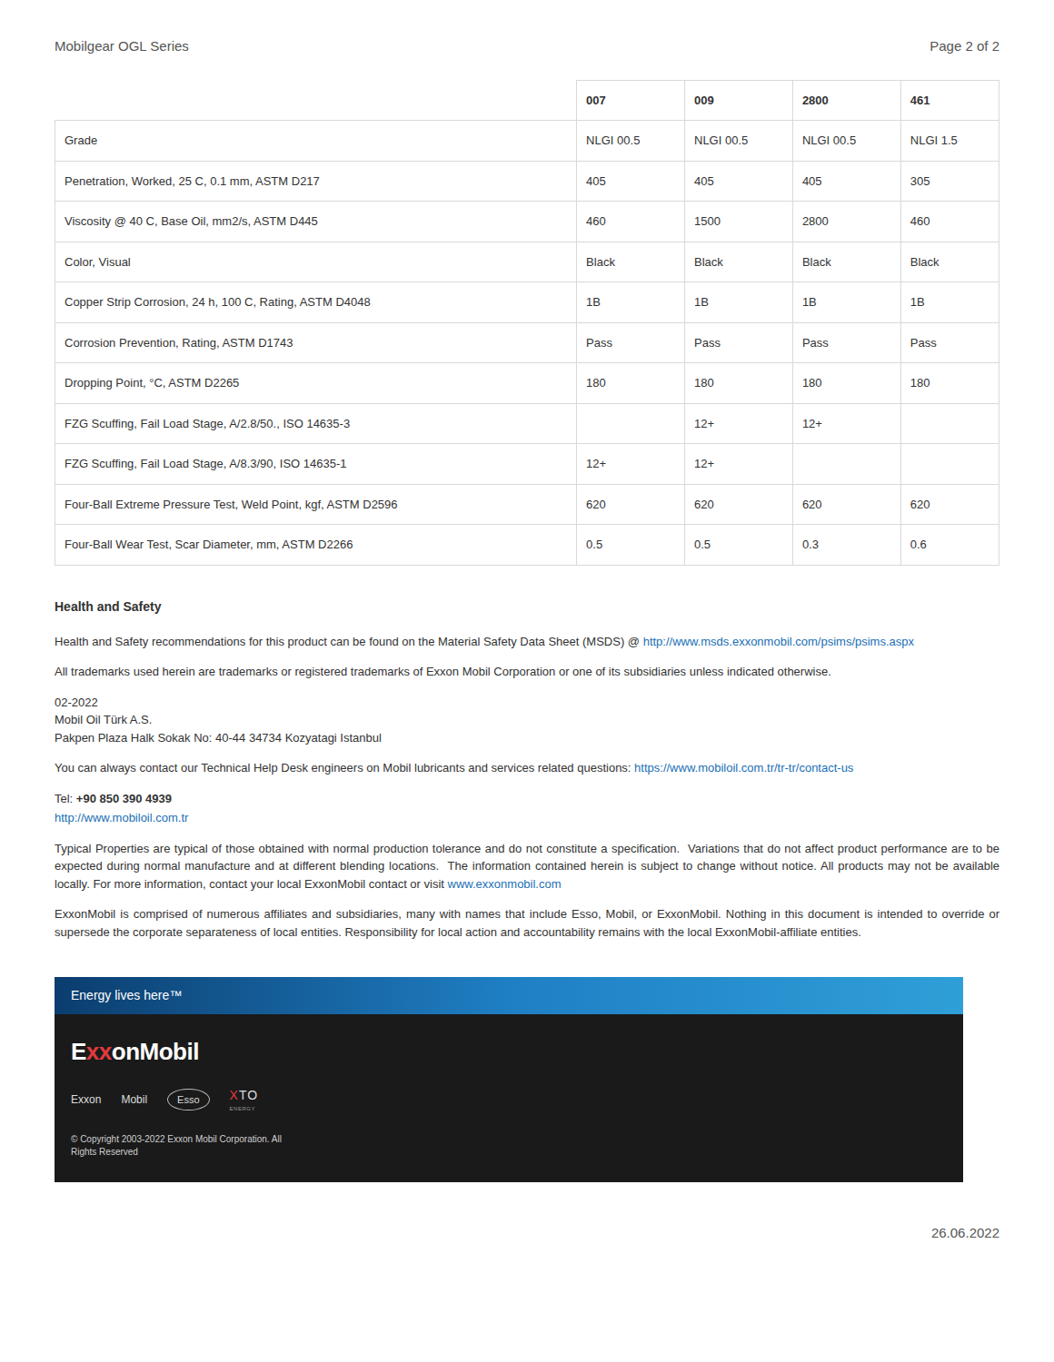Mobilgear OGL Series
Page 2 of 2
| | 007 | 009 | 2800 | 461 |
| --- | --- | --- | --- | --- |
| Grade | NLGI 00.5 | NLGI 00.5 | NLGI 00.5 | NLGI 1.5 |
| Penetration, Worked, 25 C, 0.1 mm, ASTM D217 | 405 | 405 | 405 | 305 |
| Viscosity @ 40 C, Base Oil, mm2/s, ASTM D445 | 460 | 1500 | 2800 | 460 |
| Color, Visual | Black | Black | Black | Black |
| Copper Strip Corrosion, 24 h, 100 C, Rating, ASTM D4048 | 1B | 1B | 1B | 1B |
| Corrosion Prevention, Rating, ASTM D1743 | Pass | Pass | Pass | Pass |
| Dropping Point, °C, ASTM D2265 | 180 | 180 | 180 | 180 |
| FZG Scuffing, Fail Load Stage, A/2.8/50., ISO 14635-3 | | 12+ | 12+ | |
| FZG Scuffing, Fail Load Stage, A/8.3/90, ISO 14635-1 | 12+ | 12+ | | |
| Four-Ball Extreme Pressure Test, Weld Point, kgf, ASTM D2596 | 620 | 620 | 620 | 620 |
| Four-Ball Wear Test, Scar Diameter, mm, ASTM D2266 | 0.5 | 0.5 | 0.3 | 0.6 |
Health and Safety
Health and Safety recommendations for this product can be found on the Material Safety Data Sheet (MSDS) @ http://www.msds.exxonmobil.com/psims/psims.aspx
All trademarks used herein are trademarks or registered trademarks of Exxon Mobil Corporation or one of its subsidiaries unless indicated otherwise.
02-2022
Mobil Oil Türk A.S.
Pakpen Plaza Halk Sokak No: 40-44 34734 Kozyatagi Istanbul
You can always contact our Technical Help Desk engineers on Mobil lubricants and services related questions: https://www.mobiloil.com.tr/tr-tr/contact-us
Tel: +90 850 390 4939
http://www.mobiloil.com.tr
Typical Properties are typical of those obtained with normal production tolerance and do not constitute a specification. Variations that do not affect product performance are to be expected during normal manufacture and at different blending locations. The information contained herein is subject to change without notice. All products may not be available locally. For more information, contact your local ExxonMobil contact or visit www.exxonmobil.com
ExxonMobil is comprised of numerous affiliates and subsidiaries, many with names that include Esso, Mobil, or ExxonMobil. Nothing in this document is intended to override or supersede the corporate separateness of local entities. Responsibility for local action and accountability remains with the local ExxonMobil-affiliate entities.
Energy lives here™
ExxonMobil
Exxon Mobil Esso XTOENERGY
© Copyright 2003-2022 Exxon Mobil Corporation. All
Rights Reserved
26.06.2022